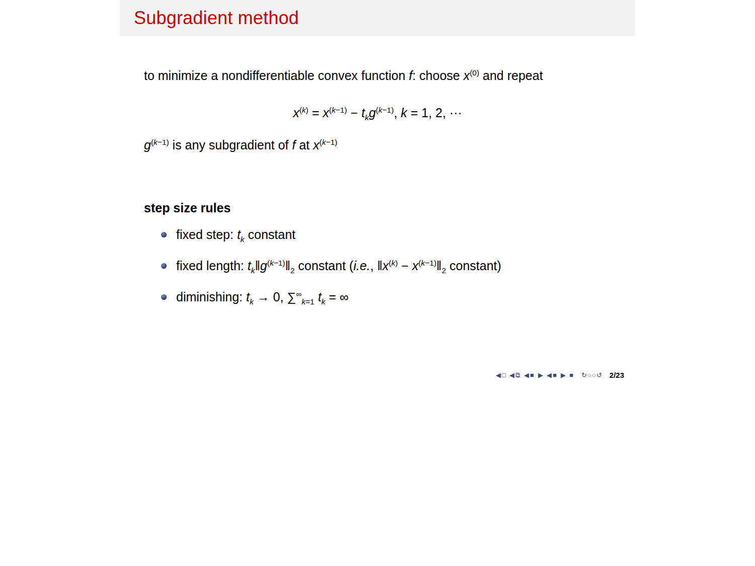Subgradient method
to minimize a nondifferentiable convex function f: choose x(0) and repeat
x(k) = x(k−1) − tkg(k−1), k = 1, 2, ···
g(k−1) is any subgradient of f at x(k−1)
step size rules
fixed step: tk constant
fixed length: tk‖g(k−1)‖2 constant (i.e., ‖x(k) − x(k−1)‖2 constant)
diminishing: tk → 0, ∑∞k=1 tk = ∞
◀□ ◀⧉ ◀■ ▶ ◀■ ▶ ■ ↻○○↺ 2/23